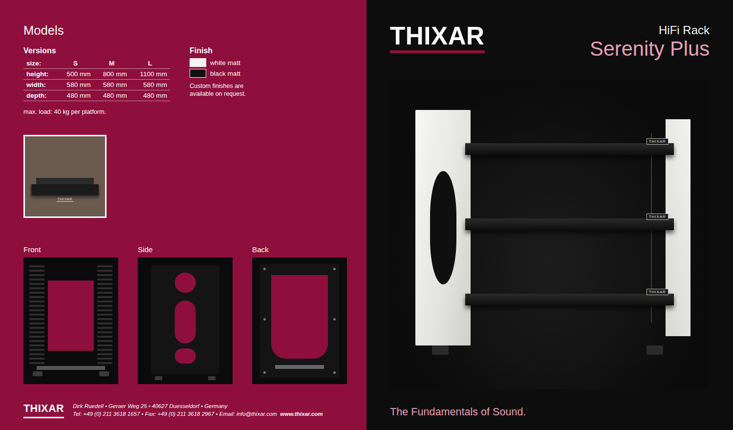Models
Versions
| size: | S | M | L |
| --- | --- | --- | --- |
| height: | 500 mm | 800 mm | 1100 mm |
| width: | 580 mm | 580 mm | 580 mm |
| depth: | 480 mm | 480 mm | 480 mm |
max. load: 40 kg per platform.
Finish
white matt
black matt
Custom finishes are
available on request.
THIXAR
Front
Side
Back
THIXAR Dirk Ruedell • Geraer Weg 25 • 40627 Duesseldorf • Germany
Tel: +49 (0) 211 3618 1657 • Fax: +49 (0) 211 3618 2967 • Email: info@thixar.com www.thixar.com
THIXAR
HiFi Rack
Serenity Plus
THIXAR THIXAR THIXAR
The Fundamentals of Sound.